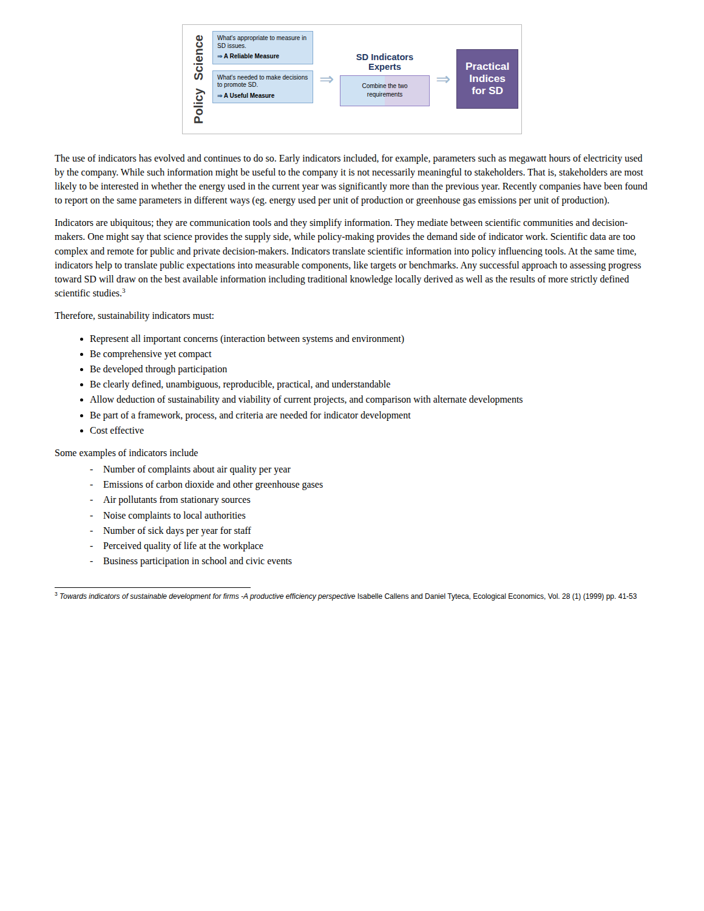Science Policy
What's appropriate to measure in SD issues.
A Reliable Measure
What's needed to make decisions to promote SD.
A Useful Measure
⇒
SD Indicators
Experts
Combine the two requirements
⇒
Practical
Indices
for SD
The use of indicators has evolved and continues to do so. Early indicators included, for example, parameters such as megawatt hours of electricity used by the company. While such information might be useful to the company it is not necessarily meaningful to stakeholders. That is, stakeholders are most likely to be interested in whether the energy used in the current year was significantly more than the previous year. Recently companies have been found to report on the same parameters in different ways (eg. energy used per unit of production or greenhouse gas emissions per unit of production).
Indicators are ubiquitous; they are communication tools and they simplify information. They mediate between scientific communities and decision-makers. One might say that science provides the supply side, while policy-making provides the demand side of indicator work. Scientific data are too complex and remote for public and private decision-makers. Indicators translate scientific information into policy influencing tools. At the same time, indicators help to translate public expectations into measurable components, like targets or benchmarks. Any successful approach to assessing progress toward SD will draw on the best available information including traditional knowledge locally derived as well as the results of more strictly defined scientific studies.3
Therefore, sustainability indicators must:
Represent all important concerns (interaction between systems and environment)
Be comprehensive yet compact
Be developed through participation
Be clearly defined, unambiguous, reproducible, practical, and understandable
Allow deduction of sustainability and viability of current projects, and comparison with alternate developments
Be part of a framework, process, and criteria are needed for indicator development
Cost effective
Some examples of indicators include
Number of complaints about air quality per year
Emissions of carbon dioxide and other greenhouse gases
Air pollutants from stationary sources
Noise complaints to local authorities
Number of sick days per year for staff
Perceived quality of life at the workplace
Business participation in school and civic events
3 Towards indicators of sustainable development for firms -A productive efficiency perspective Isabelle Callens and Daniel Tyteca, Ecological Economics, Vol. 28 (1) (1999) pp. 41-53